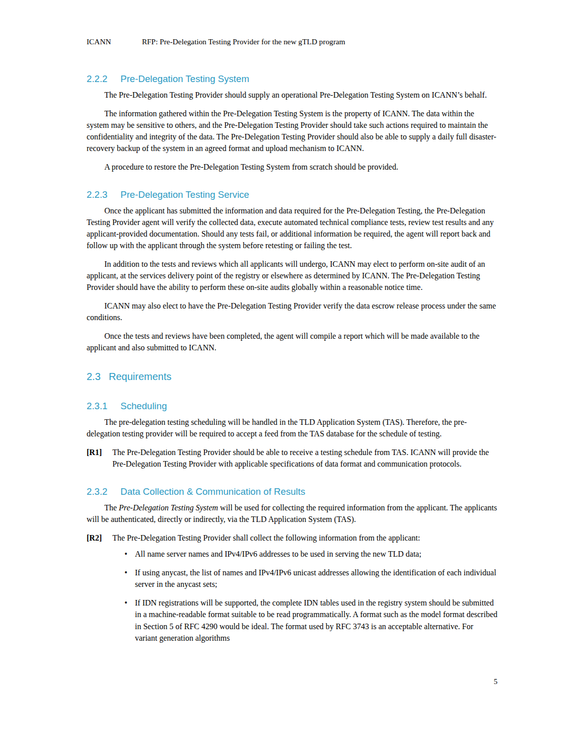ICANN RFP: Pre-Delegation Testing Provider for the new gTLD program
2.2.2 Pre-Delegation Testing System
The Pre-Delegation Testing Provider should supply an operational Pre-Delegation Testing System on ICANN’s behalf.
The information gathered within the Pre-Delegation Testing System is the property of ICANN. The data within the system may be sensitive to others, and the Pre-Delegation Testing Provider should take such actions required to maintain the confidentiality and integrity of the data. The Pre-Delegation Testing Provider should also be able to supply a daily full disaster-recovery backup of the system in an agreed format and upload mechanism to ICANN.
A procedure to restore the Pre-Delegation Testing System from scratch should be provided.
2.2.3 Pre-Delegation Testing Service
Once the applicant has submitted the information and data required for the Pre-Delegation Testing, the Pre-Delegation Testing Provider agent will verify the collected data, execute automated technical compliance tests, review test results and any applicant-provided documentation. Should any tests fail, or additional information be required, the agent will report back and follow up with the applicant through the system before retesting or failing the test.
In addition to the tests and reviews which all applicants will undergo, ICANN may elect to perform on-site audit of an applicant, at the services delivery point of the registry or elsewhere as determined by ICANN. The Pre-Delegation Testing Provider should have the ability to perform these on-site audits globally within a reasonable notice time.
ICANN may also elect to have the Pre-Delegation Testing Provider verify the data escrow release process under the same conditions.
Once the tests and reviews have been completed, the agent will compile a report which will be made available to the applicant and also submitted to ICANN.
2.3 Requirements
2.3.1 Scheduling
The pre-delegation testing scheduling will be handled in the TLD Application System (TAS). Therefore, the pre-delegation testing provider will be required to accept a feed from the TAS database for the schedule of testing.
[R1]
The Pre-Delegation Testing Provider should be able to receive a testing schedule from TAS. ICANN will provide the Pre-Delegation Testing Provider with applicable specifications of data format and communication protocols.
2.3.2 Data Collection & Communication of Results
The Pre-Delegation Testing System will be used for collecting the required information from the applicant. The applicants will be authenticated, directly or indirectly, via the TLD Application System (TAS).
[R2]
The Pre-Delegation Testing Provider shall collect the following information from the applicant:
All name server names and IPv4/IPv6 addresses to be used in serving the new TLD data;
If using anycast, the list of names and IPv4/IPv6 unicast addresses allowing the identification of each individual server in the anycast sets;
If IDN registrations will be supported, the complete IDN tables used in the registry system should be submitted in a machine-readable format suitable to be read programmatically. A format such as the model format described in Section 5 of RFC 4290 would be ideal. The format used by RFC 3743 is an acceptable alternative. For variant generation algorithms
5